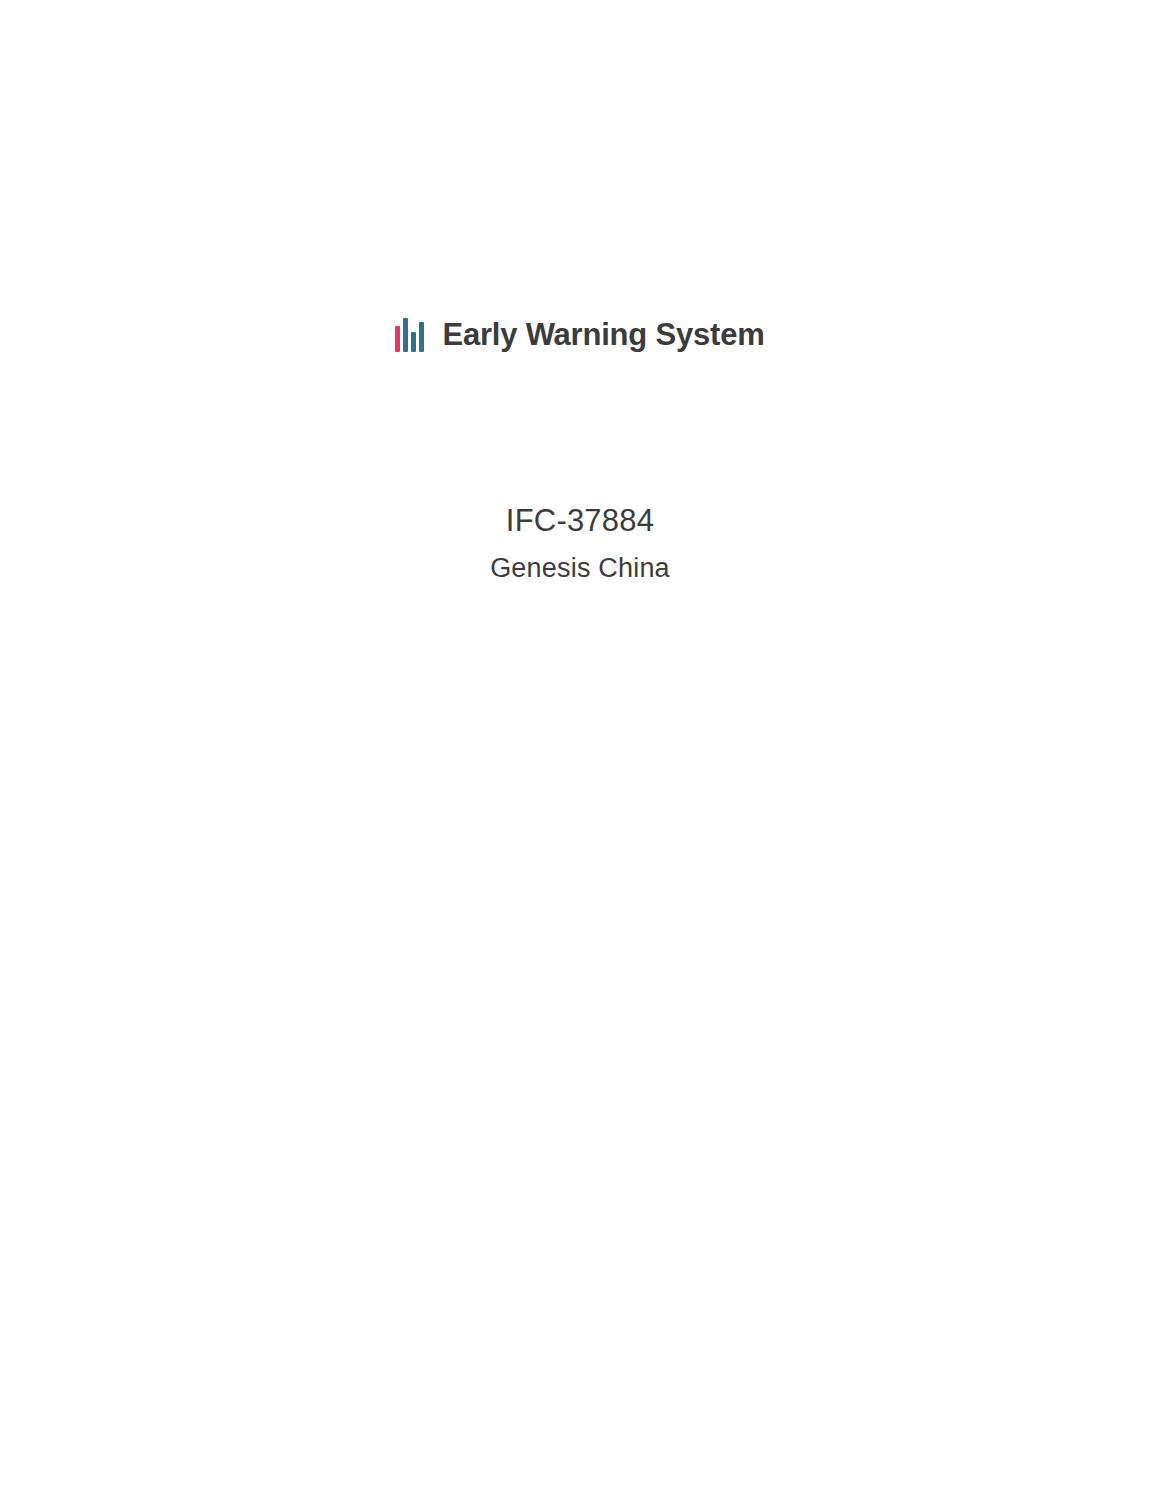Early Warning System
IFC-37884
Genesis China